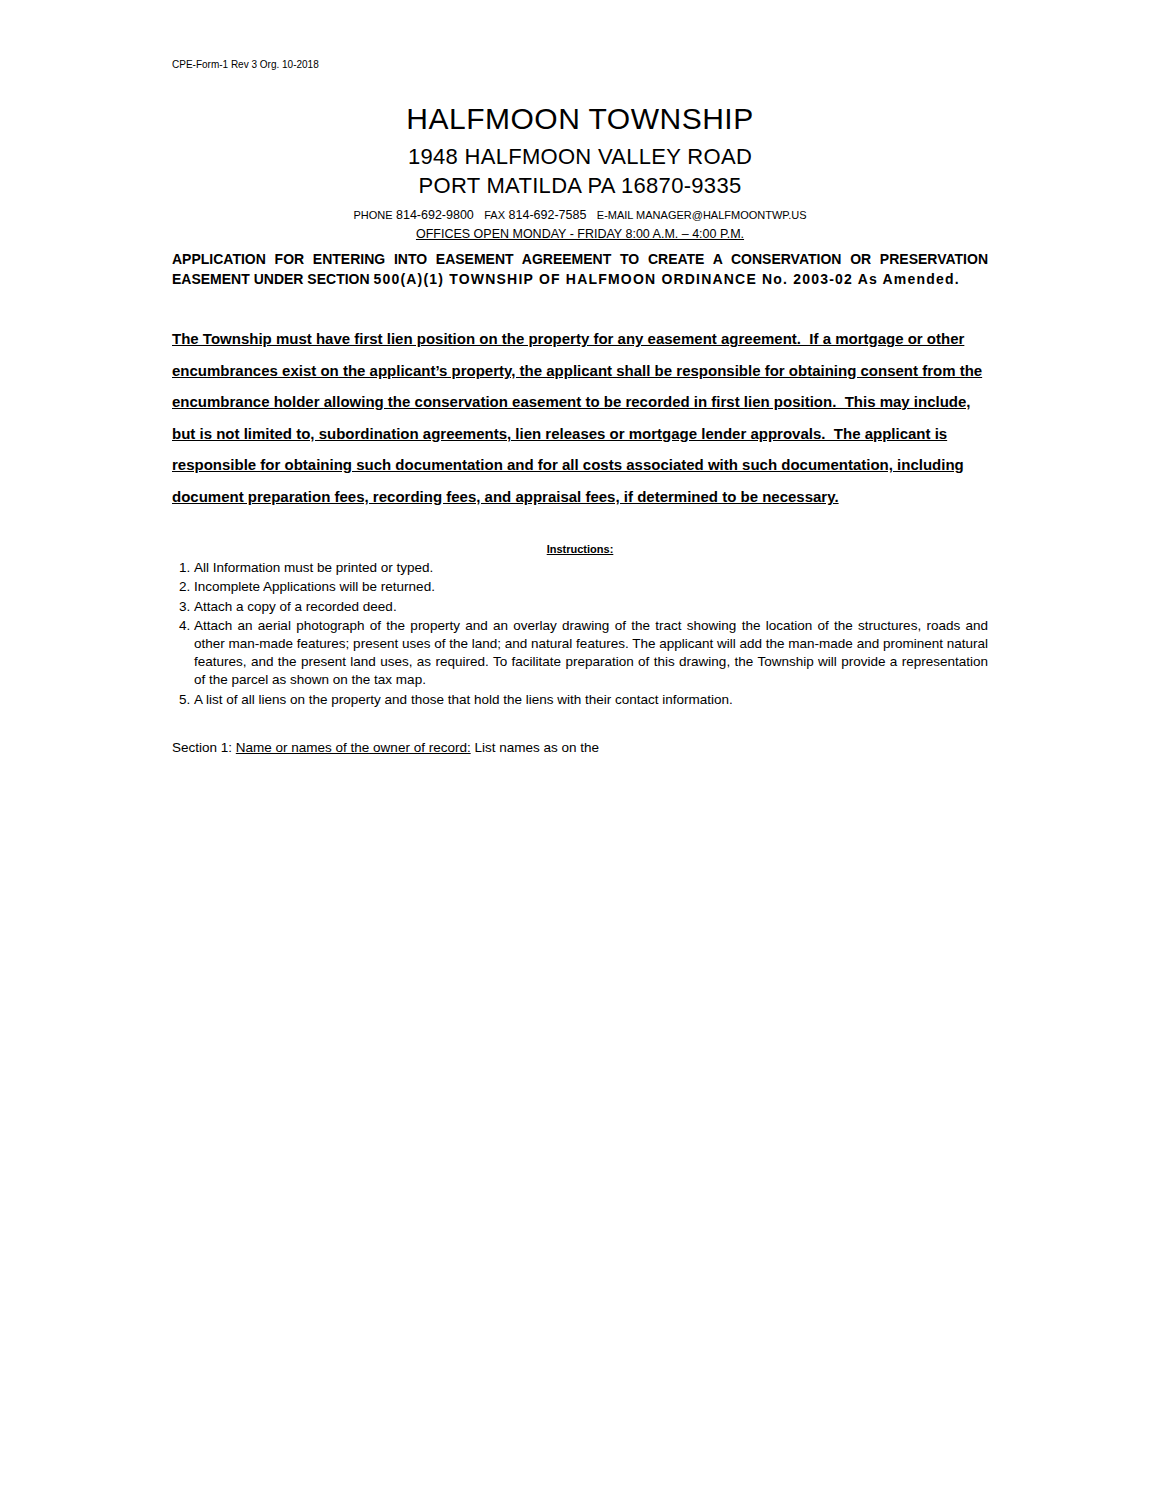CPE-Form-1 Rev 3 Org. 10-2018
HALFMOON TOWNSHIP
1948 HALFMOON VALLEY ROAD
PORT MATILDA PA 16870-9335
PHONE 814-692-9800 FAX 814-692-7585 E-MAIL MANAGER@HALFMOONTWP.US
OFFICES OPEN MONDAY - FRIDAY 8:00 A.M. – 4:00 P.M.
APPLICATION FOR ENTERING INTO EASEMENT AGREEMENT TO CREATE A CONSERVATION OR PRESERVATION EASEMENT UNDER SECTION 500(A)(1) TOWNSHIP OF HALFMOON ORDINANCE No. 2003-02 As Amended.
The Township must have first lien position on the property for any easement agreement. If a mortgage or other encumbrances exist on the applicant’s property, the applicant shall be responsible for obtaining consent from the encumbrance holder allowing the conservation easement to be recorded in first lien position. This may include, but is not limited to, subordination agreements, lien releases or mortgage lender approvals. The applicant is responsible for obtaining such documentation and for all costs associated with such documentation, including document preparation fees, recording fees, and appraisal fees, if determined to be necessary.
Instructions:
All Information must be printed or typed.
Incomplete Applications will be returned.
Attach a copy of a recorded deed.
Attach an aerial photograph of the property and an overlay drawing of the tract showing the location of the structures, roads and other man-made features; present uses of the land; and natural features. The applicant will add the man-made and prominent natural features, and the present land uses, as required. To facilitate preparation of this drawing, the Township will provide a representation of the parcel as shown on the tax map.
A list of all liens on the property and those that hold the liens with their contact information.
Section 1: Name or names of the owner of record: List names as on the